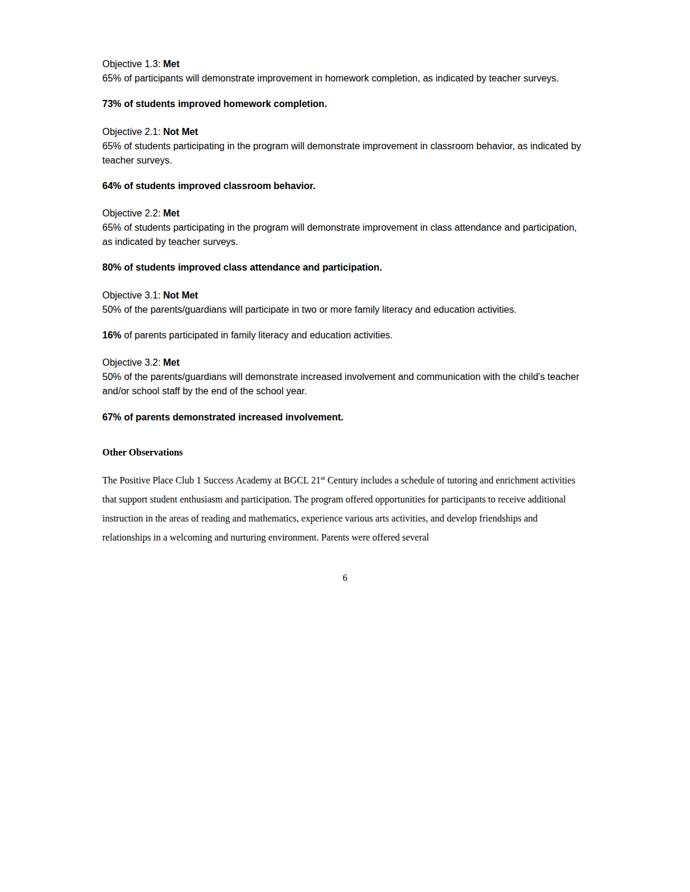Objective 1.3: Met
65% of participants will demonstrate improvement in homework completion, as indicated by teacher surveys.
73% of students improved homework completion.
Objective 2.1: Not Met
65% of students participating in the program will demonstrate improvement in classroom behavior, as indicated by teacher surveys.
64% of students improved classroom behavior.
Objective 2.2: Met
65% of students participating in the program will demonstrate improvement in class attendance and participation, as indicated by teacher surveys.
80% of students improved class attendance and participation.
Objective 3.1: Not Met
50% of the parents/guardians will participate in two or more family literacy and education activities.
16% of parents participated in family literacy and education activities.
Objective 3.2: Met
50% of the parents/guardians will demonstrate increased involvement and communication with the child's teacher and/or school staff by the end of the school year.
67% of parents demonstrated increased involvement.
Other Observations
The Positive Place Club 1 Success Academy at BGCL 21st Century includes a schedule of tutoring and enrichment activities that support student enthusiasm and participation. The program offered opportunities for participants to receive additional instruction in the areas of reading and mathematics, experience various arts activities, and develop friendships and relationships in a welcoming and nurturing environment. Parents were offered several
6